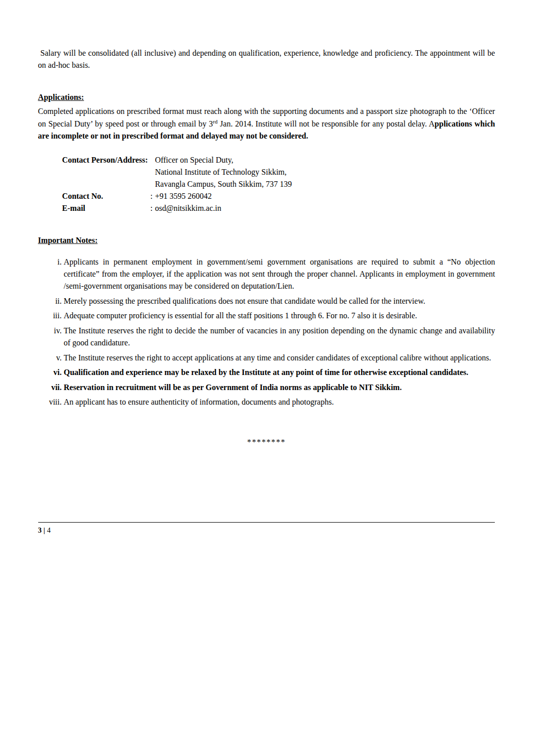Salary will be consolidated (all inclusive) and depending on qualification, experience, knowledge and proficiency. The appointment will be on ad-hoc basis.
Applications:
Completed applications on prescribed format must reach along with the supporting documents and a passport size photograph to the ‘Officer on Special Duty’ by speed post or through email by 3rd Jan. 2014. Institute will not be responsible for any postal delay. Applications which are incomplete or not in prescribed format and delayed may not be considered.
| Contact Person/Address: | | Officer on Special Duty, |
| | | National Institute of Technology Sikkim, |
| | | Ravangla Campus, South Sikkim, 737 139 |
| Contact No. | : | +91 3595 260042 |
| E-mail | : | osd@nitsikkim.ac.in |
Important Notes:
Applicants in permanent employment in government/semi government organisations are required to submit a “No objection certificate” from the employer, if the application was not sent through the proper channel. Applicants in employment in government /semi-government organisations may be considered on deputation/Lien.
Merely possessing the prescribed qualifications does not ensure that candidate would be called for the interview.
Adequate computer proficiency is essential for all the staff positions 1 through 6. For no. 7 also it is desirable.
The Institute reserves the right to decide the number of vacancies in any position depending on the dynamic change and availability of good candidature.
The Institute reserves the right to accept applications at any time and consider candidates of exceptional calibre without applications.
Qualification and experience may be relaxed by the Institute at any point of time for otherwise exceptional candidates.
Reservation in recruitment will be as per Government of India norms as applicable to NIT Sikkim.
An applicant has to ensure authenticity of information, documents and photographs.
********
3 | 4